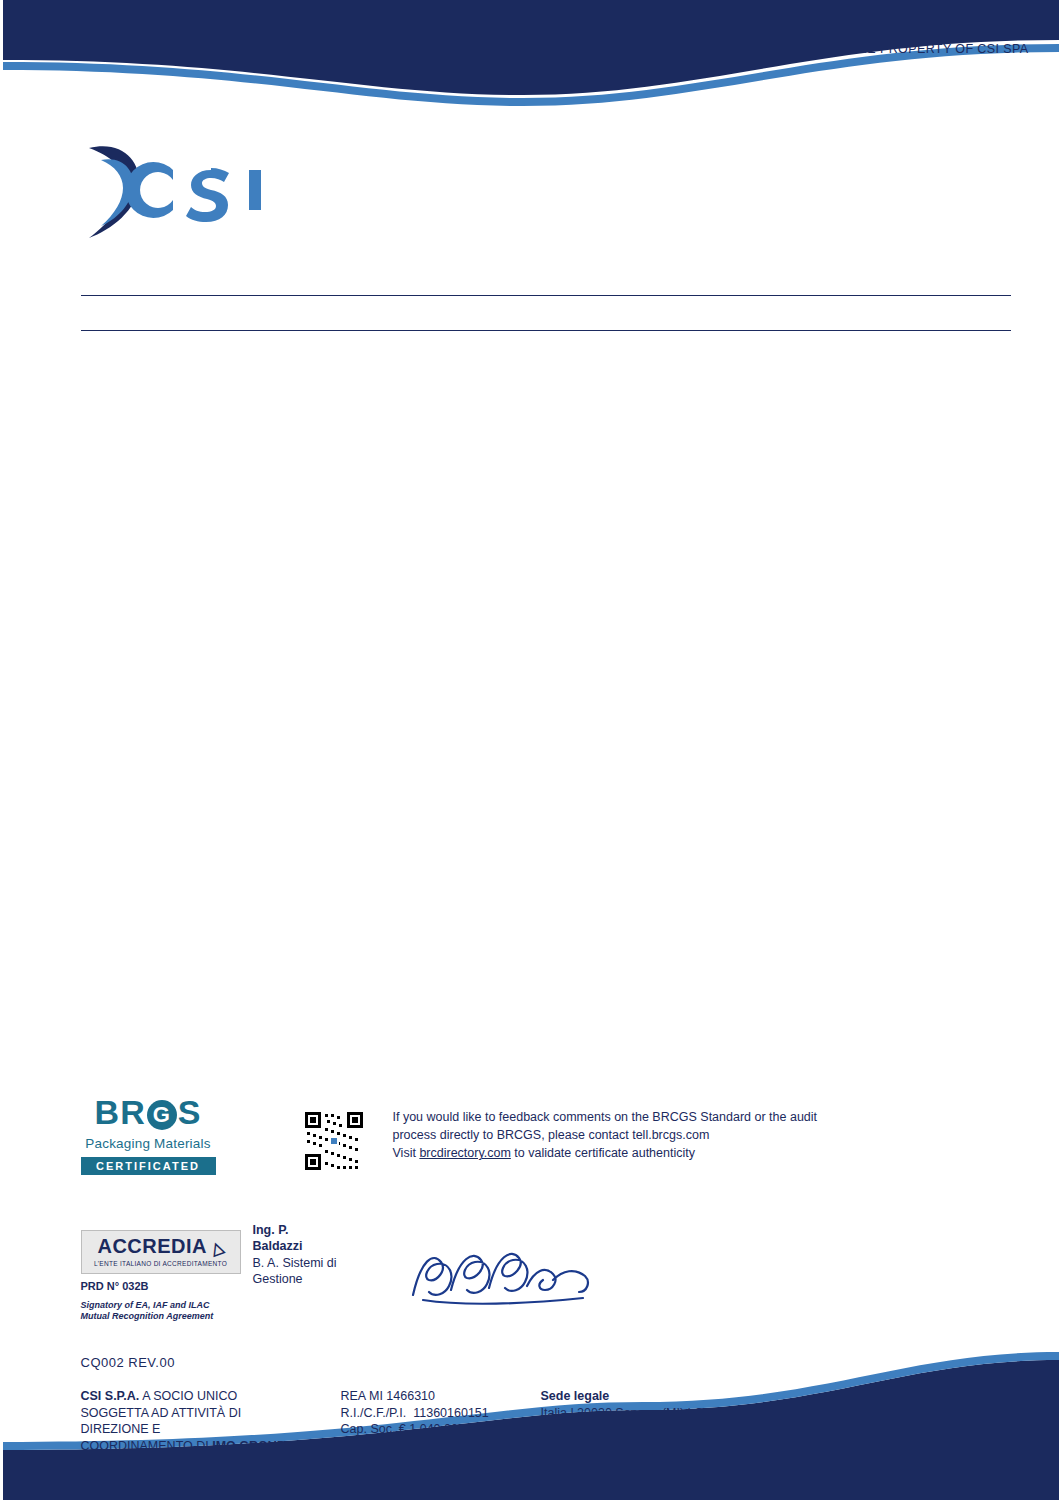Baldazzi Pierdomenico 11/05/2022
THIS CERTIFICATE REMAINS THE PROPERTY OF CSI SPA
BRGS
Packaging Materials
CERTIFICATED
ACCREDIA△
L'ENTE ITALIANO DI ACCREDITAMENTO
PRD N° 032B
Signatory of EA, IAF and ILAC
Mutual Recognition Agreement
If you would like to feedback comments on the BRCGS Standard or the audit process directly to BRCGS, please contact tell.brcgs.com
Visit brcdirectory.com to validate certificate authenticity
Ing. P.
Baldazzi
B. A. Sistemi di
Gestione
CQ002 REV.00
CSI S.p.A. a socio unico
soggetta ad attività di direzione e
coordinamento di IMQ Group S.r.l.
REA MI 1466310
R.I./C.F./P.I. 11360160151
Cap. Soc. € 1.040.000
Sede legale
Italia | 20030 Senago (MI) | Cascina Traversagna 21
direzione-csi@legalmail.it | info@csi-spa.com | www.csi-spa.com